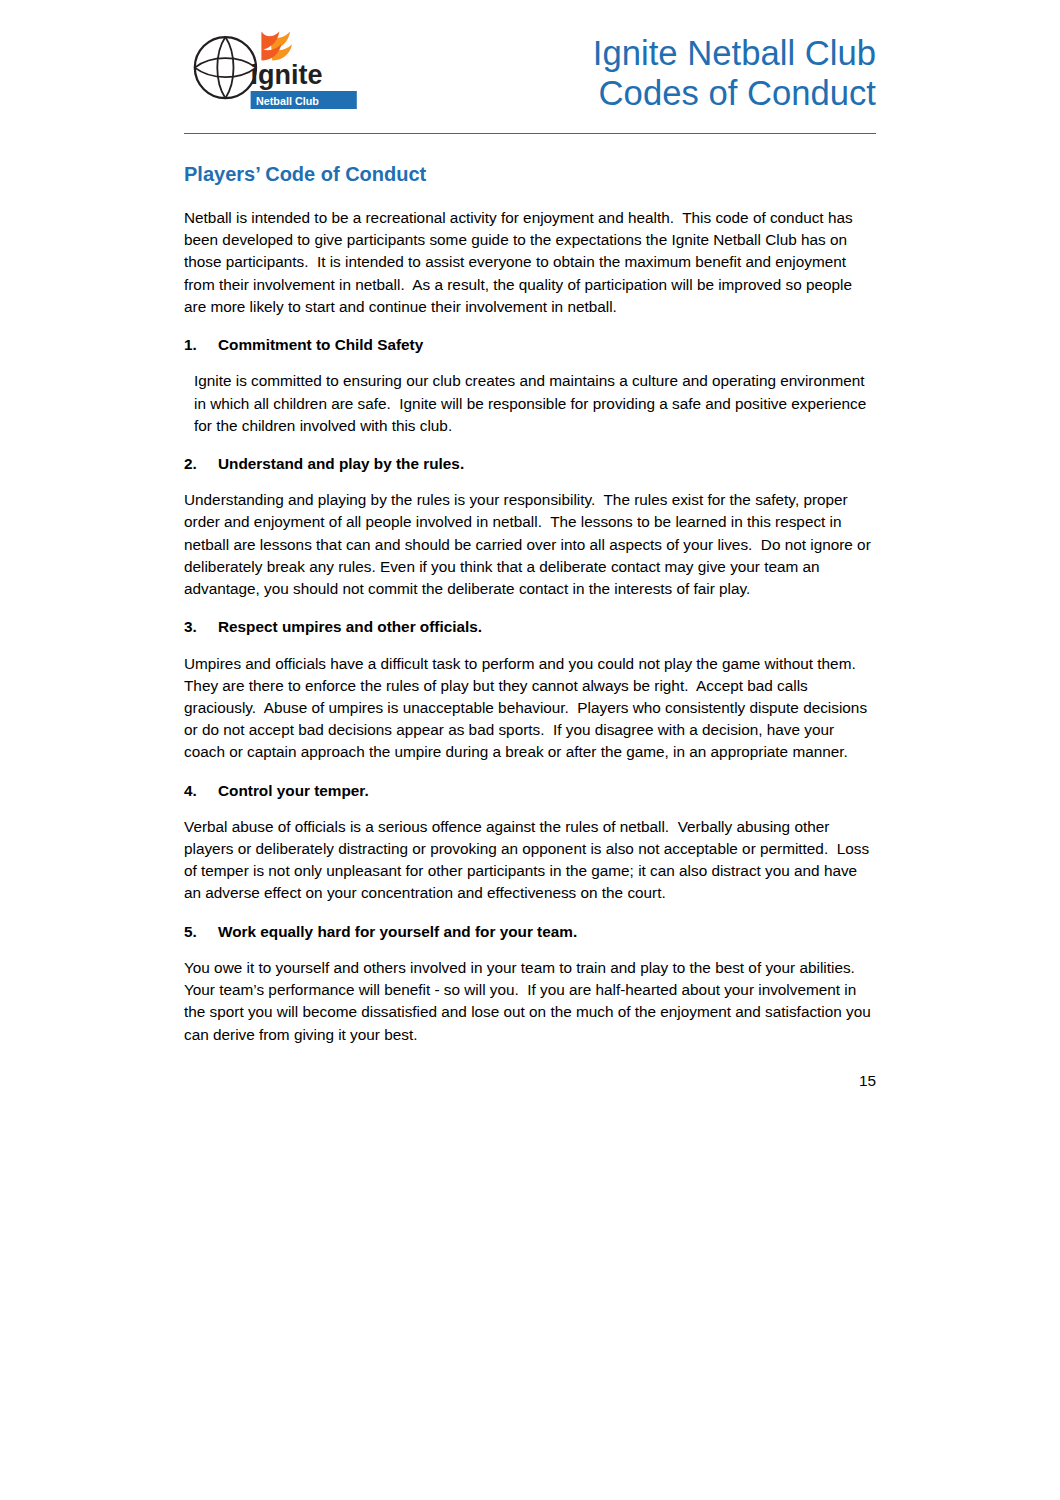ignite Netball Club
Ignite Netball Club
Codes of Conduct
Players’ Code of Conduct
Netball is intended to be a recreational activity for enjoyment and health. This code of conduct has been developed to give participants some guide to the expectations the Ignite Netball Club has on those participants. It is intended to assist everyone to obtain the maximum benefit and enjoyment from their involvement in netball. As a result, the quality of participation will be improved so people are more likely to start and continue their involvement in netball.
1. Commitment to Child Safety
Ignite is committed to ensuring our club creates and maintains a culture and operating environment in which all children are safe. Ignite will be responsible for providing a safe and positive experience for the children involved with this club.
2. Understand and play by the rules.
Understanding and playing by the rules is your responsibility. The rules exist for the safety, proper order and enjoyment of all people involved in netball. The lessons to be learned in this respect in netball are lessons that can and should be carried over into all aspects of your lives. Do not ignore or deliberately break any rules. Even if you think that a deliberate contact may give your team an advantage, you should not commit the deliberate contact in the interests of fair play.
3. Respect umpires and other officials.
Umpires and officials have a difficult task to perform and you could not play the game without them. They are there to enforce the rules of play but they cannot always be right. Accept bad calls graciously. Abuse of umpires is unacceptable behaviour. Players who consistently dispute decisions or do not accept bad decisions appear as bad sports. If you disagree with a decision, have your coach or captain approach the umpire during a break or after the game, in an appropriate manner.
4. Control your temper.
Verbal abuse of officials is a serious offence against the rules of netball. Verbally abusing other players or deliberately distracting or provoking an opponent is also not acceptable or permitted. Loss of temper is not only unpleasant for other participants in the game; it can also distract you and have an adverse effect on your concentration and effectiveness on the court.
5. Work equally hard for yourself and for your team.
You owe it to yourself and others involved in your team to train and play to the best of your abilities. Your team’s performance will benefit - so will you. If you are half-hearted about your involvement in the sport you will become dissatisfied and lose out on the much of the enjoyment and satisfaction you can derive from giving it your best.
15